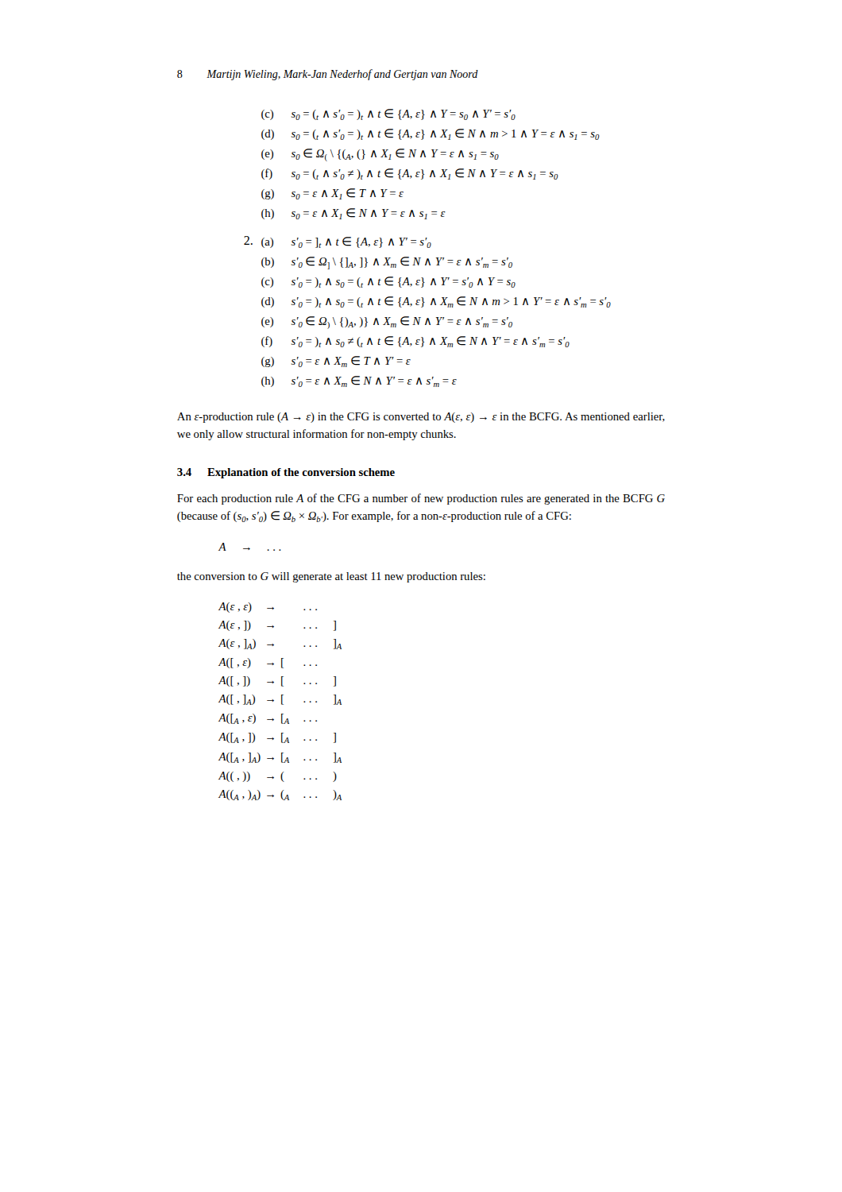8 Martijn Wieling, Mark-Jan Nederhof and Gertjan van Noord
(c) s0 = (t ∧ s′0 = )t ∧ t ∈ {A, ε} ∧ Y = s0 ∧ Y′ = s′0
(d) s0 = (t ∧ s′0 = )t ∧ t ∈ {A, ε} ∧ X1 ∈ N ∧ m > 1 ∧ Y = ε ∧ s1 = s0
(e) s0 ∈ Ω( \ {(A, (} ∧ X1 ∈ N ∧ Y = ε ∧ s1 = s0
(f) s0 = (t ∧ s′0 ≠ )t ∧ t ∈ {A, ε} ∧ X1 ∈ N ∧ Y = ε ∧ s1 = s0
(g) s0 = ε ∧ X1 ∈ T ∧ Y = ε
(h) s0 = ε ∧ X1 ∈ N ∧ Y = ε ∧ s1 = ε
2.
(a) s′0 = ]t ∧ t ∈ {A, ε} ∧ Y′ = s′0
(b) s′0 ∈ Ω] \ {]A, ]} ∧ Xm ∈ N ∧ Y′ = ε ∧ s′m = s′0
(c) s′0 = )t ∧ s0 = (t ∧ t ∈ {A, ε} ∧ Y′ = s′0 ∧ Y = s0
(d) s′0 = )t ∧ s0 = (t ∧ t ∈ {A, ε} ∧ Xm ∈ N ∧ m > 1 ∧ Y′ = ε ∧ s′m = s′0
(e) s′0 ∈ Ω) \ {)A, )} ∧ Xm ∈ N ∧ Y′ = ε ∧ s′m = s′0
(f) s′0 = )t ∧ s0 ≠ (t ∧ t ∈ {A, ε} ∧ Xm ∈ N ∧ Y′ = ε ∧ s′m = s′0
(g) s′0 = ε ∧ Xm ∈ T ∧ Y′ = ε
(h) s′0 = ε ∧ Xm ∈ N ∧ Y′ = ε ∧ s′m = ε
An ε-production rule (A → ε) in the CFG is converted to A(ε, ε) → ε in the BCFG. As mentioned earlier, we only allow structural information for non-empty chunks.
3.4 Explanation of the conversion scheme
For each production rule A of the CFG a number of new production rules are generated in the BCFG G (because of (s0, s′0) ∈ Ωb × Ωb′). For example, for a non-ε-production rule of a CFG:
A → . . .
the conversion to G will generate at least 11 new production rules:
| A ( ε , ε ) | → | | . . . | |
| A ( ε , ] ) | → | | . . . | ] |
| A ( ε , ] A ) | → | | . . . | ] A |
| A ( [ , ε ) | → | [ | . . . | |
| A ( [ , ] ) | → | [ | . . . | ] |
| A ( [ , ] A ) | → | [ | . . . | ] A |
| A ( [ A , ε ) | → | [ A | . . . | |
| A ( [ A , ] ) | → | [ A | . . . | ] |
| A ( [ A , ] A ) | → | [ A | . . . | ] A |
| A ( ( , ) ) | → | ( | . . . | ) |
| A ( ( A , ) A ) | → | ( A | . . . | ) A |